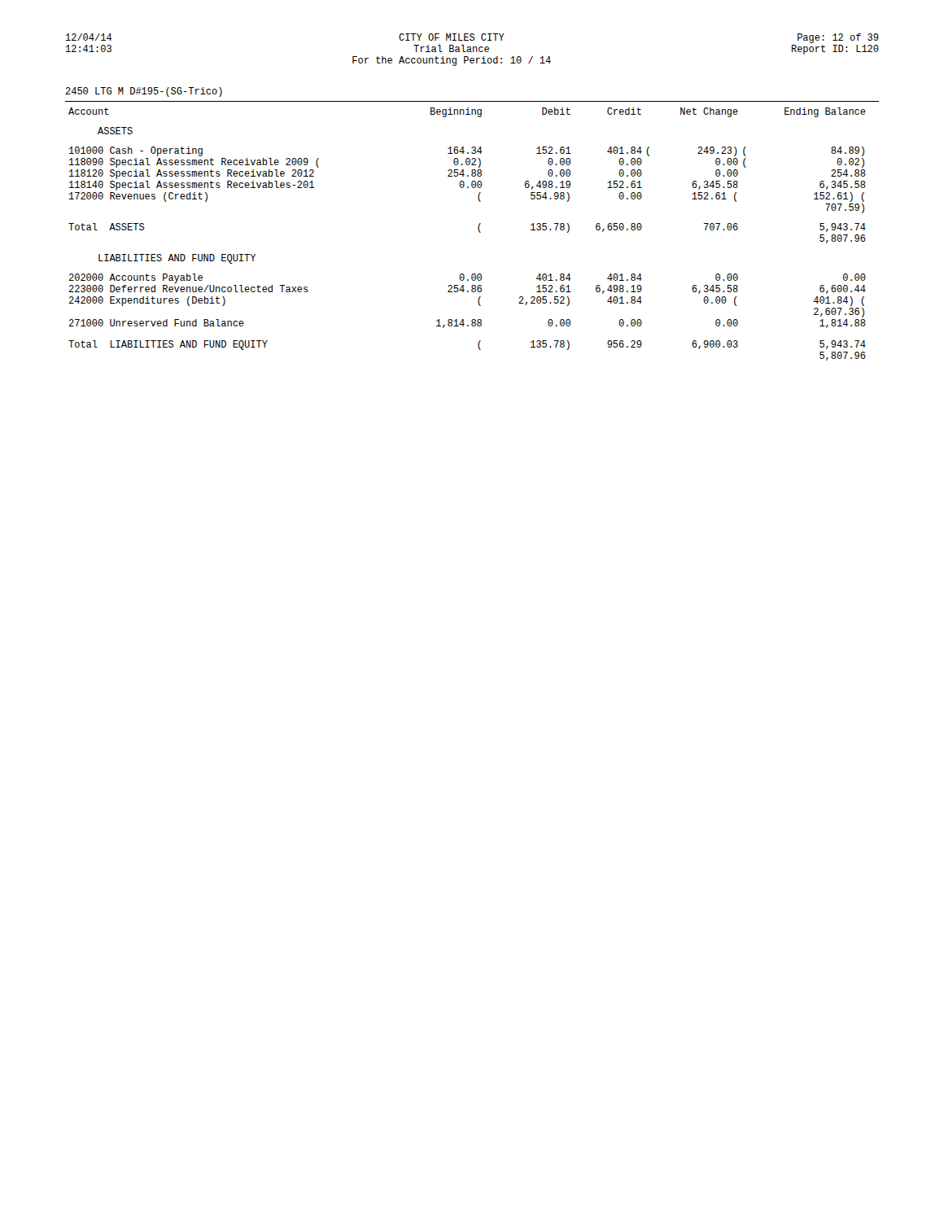12/04/14 12:41:03
CITY OF MILES CITY Trial Balance For the Accounting Period: 10 / 14
Page: 12 of 39 Report ID: L120
2450 LTG M D#195-(SG-Trico)
| Account | Beginning | | Debit | Credit | | Net Change | | Ending Balance | |
| --- | --- | --- | --- | --- | --- | --- | --- | --- | --- |
| ASSETS | |
| 101000 Cash - Operating | 164.34 | | 152.61 | 401.84 | ( | 249.23) | ( | 84.89) | |
| 118090 Special Assessment Receivable 2009 ( | 0.02) | | 0.00 | 0.00 | | 0.00 | ( | 0.02) | |
| 118120 Special Assessments Receivable 2012 | 254.88 | | 0.00 | 0.00 | | 0.00 | | 254.88 | |
| 118140 Special Assessments Receivables-201 | 0.00 | | 6,498.19 | 152.61 | | 6,345.58 | | 6,345.58 | |
| 172000 Revenues (Credit) | ( | | 554.98) | 0.00 | | 152.61 ( | | 152.61) ( | |
| | | | | | | | | 707.59) | |
| Total ASSETS | ( | | 135.78) | 6,650.80 | | 707.06 | | 5,943.74 | |
| | | | | | | | | 5,807.96 | |
| LIABILITIES AND FUND EQUITY | |
| 202000 Accounts Payable | 0.00 | | 401.84 | 401.84 | | 0.00 | | 0.00 | |
| 223000 Deferred Revenue/Uncollected Taxes | 254.86 | | 152.61 | 6,498.19 | | 6,345.58 | | 6,600.44 | |
| 242000 Expenditures (Debit) | ( | | 2,205.52) | 401.84 | | 0.00 ( | | 401.84) ( | |
| | | | | | | | | 2,607.36) | |
| 271000 Unreserved Fund Balance | 1,814.88 | | 0.00 | 0.00 | | 0.00 | | 1,814.88 | |
| Total LIABILITIES AND FUND EQUITY | ( | | 135.78) | 956.29 | | 6,900.03 | | 5,943.74 | |
| | | | | | | | | 5,807.96 | |